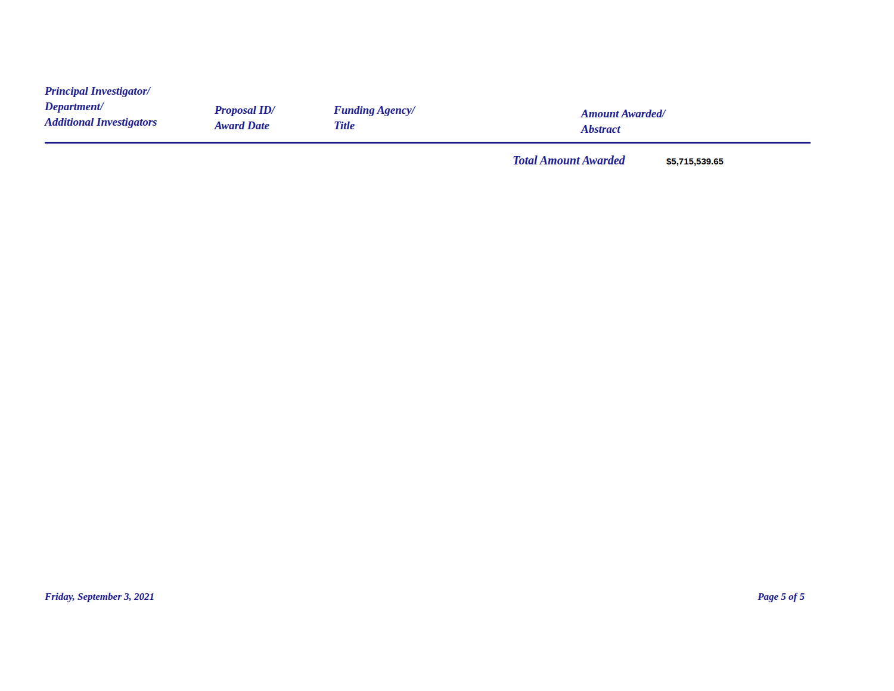Principal Investigator/
Department/
Additional Investigators
Proposal ID/
Award Date
Funding Agency/
Title
Amount Awarded/
Abstract
Total Amount Awarded
$5,715,539.65
Friday, September 3, 2021
Page 5 of 5